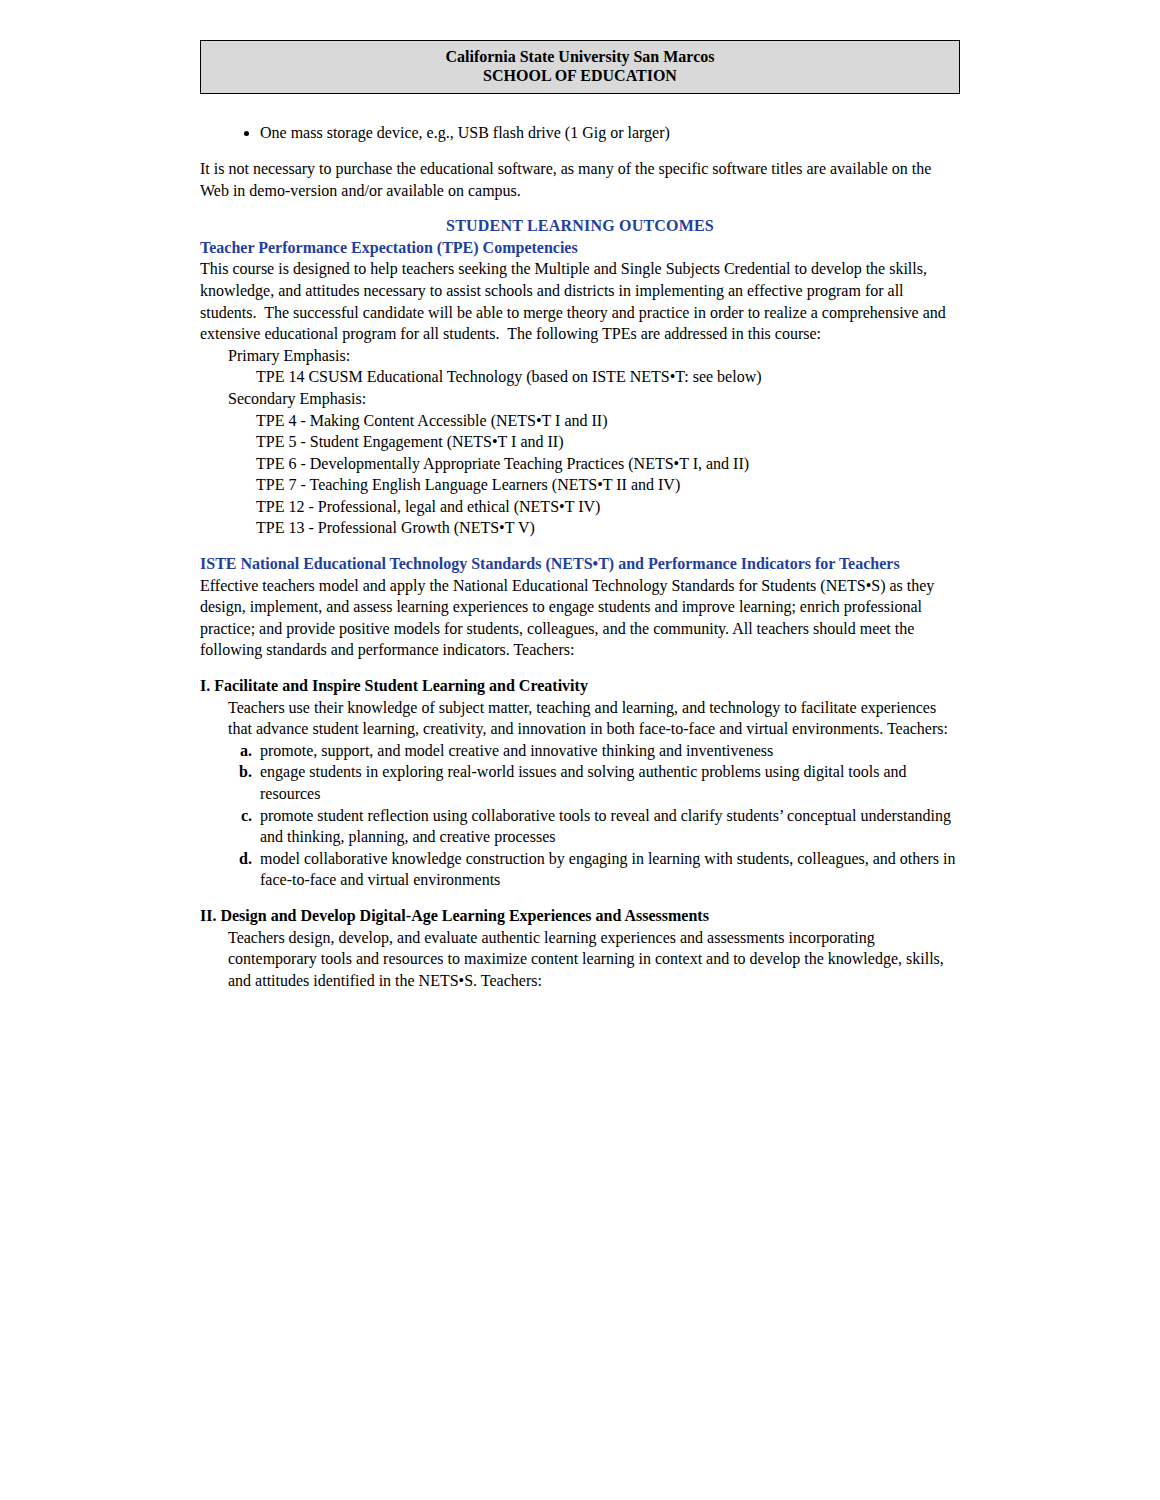California State University San Marcos SCHOOL OF EDUCATION
One mass storage device, e.g., USB flash drive (1 Gig or larger)
It is not necessary to purchase the educational software, as many of the specific software titles are available on the Web in demo-version and/or available on campus.
STUDENT LEARNING OUTCOMES
Teacher Performance Expectation (TPE) Competencies
This course is designed to help teachers seeking the Multiple and Single Subjects Credential to develop the skills, knowledge, and attitudes necessary to assist schools and districts in implementing an effective program for all students. The successful candidate will be able to merge theory and practice in order to realize a comprehensive and extensive educational program for all students. The following TPEs are addressed in this course:
Primary Emphasis:
TPE 14 CSUSM Educational Technology (based on ISTE NETS•T: see below)
Secondary Emphasis:
TPE 4 - Making Content Accessible (NETS•T I and II)
TPE 5 - Student Engagement (NETS•T I and II)
TPE 6 - Developmentally Appropriate Teaching Practices (NETS•T I, and II)
TPE 7 - Teaching English Language Learners (NETS•T II and IV)
TPE 12 - Professional, legal and ethical (NETS•T IV)
TPE 13 - Professional Growth (NETS•T V)
ISTE National Educational Technology Standards (NETS•T) and Performance Indicators for Teachers
Effective teachers model and apply the National Educational Technology Standards for Students (NETS•S) as they design, implement, and assess learning experiences to engage students and improve learning; enrich professional practice; and provide positive models for students, colleagues, and the community. All teachers should meet the following standards and performance indicators. Teachers:
I. Facilitate and Inspire Student Learning and Creativity
Teachers use their knowledge of subject matter, teaching and learning, and technology to facilitate experiences that advance student learning, creativity, and innovation in both face-to-face and virtual environments. Teachers:
promote, support, and model creative and innovative thinking and inventiveness
engage students in exploring real-world issues and solving authentic problems using digital tools and resources
promote student reflection using collaborative tools to reveal and clarify students’ conceptual understanding and thinking, planning, and creative processes
model collaborative knowledge construction by engaging in learning with students, colleagues, and others in face-to-face and virtual environments
II. Design and Develop Digital-Age Learning Experiences and Assessments
Teachers design, develop, and evaluate authentic learning experiences and assessments incorporating contemporary tools and resources to maximize content learning in context and to develop the knowledge, skills, and attitudes identified in the NETS•S. Teachers: